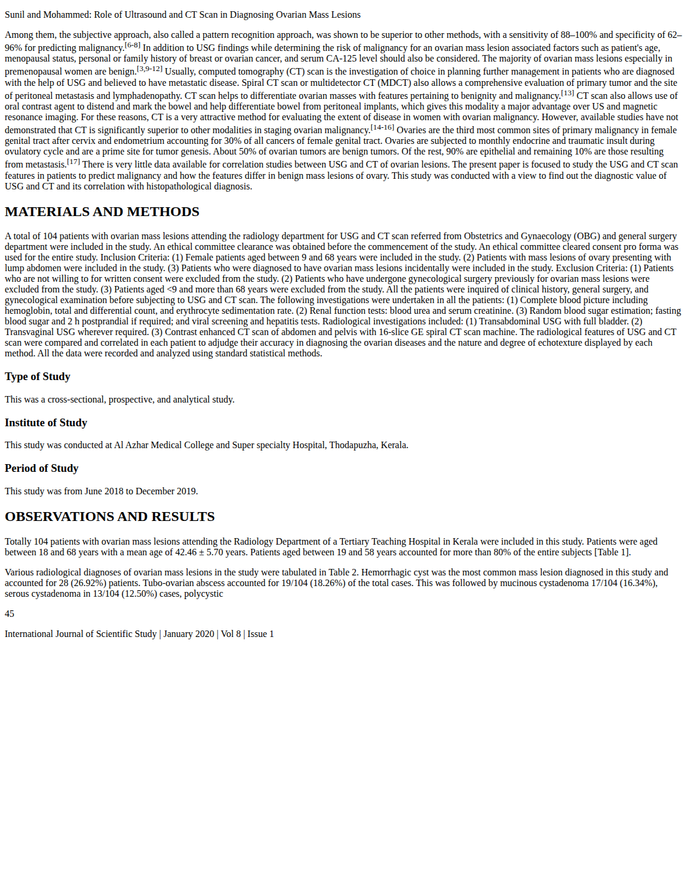Sunil and Mohammed: Role of Ultrasound and CT Scan in Diagnosing Ovarian Mass Lesions
Among them, the subjective approach, also called a pattern recognition approach, was shown to be superior to other methods, with a sensitivity of 88–100% and specificity of 62–96% for predicting malignancy.[6-8] In addition to USG findings while determining the risk of malignancy for an ovarian mass lesion associated factors such as patient's age, menopausal status, personal or family history of breast or ovarian cancer, and serum CA-125 level should also be considered. The majority of ovarian mass lesions especially in premenopausal women are benign.[3,9-12] Usually, computed tomography (CT) scan is the investigation of choice in planning further management in patients who are diagnosed with the help of USG and believed to have metastatic disease. Spiral CT scan or multidetector CT (MDCT) also allows a comprehensive evaluation of primary tumor and the site of peritoneal metastasis and lymphadenopathy. CT scan helps to differentiate ovarian masses with features pertaining to benignity and malignancy.[13] CT scan also allows use of oral contrast agent to distend and mark the bowel and help differentiate bowel from peritoneal implants, which gives this modality a major advantage over US and magnetic resonance imaging. For these reasons, CT is a very attractive method for evaluating the extent of disease in women with ovarian malignancy. However, available studies have not demonstrated that CT is significantly superior to other modalities in staging ovarian malignancy.[14-16] Ovaries are the third most common sites of primary malignancy in female genital tract after cervix and endometrium accounting for 30% of all cancers of female genital tract. Ovaries are subjected to monthly endocrine and traumatic insult during ovulatory cycle and are a prime site for tumor genesis. About 50% of ovarian tumors are benign tumors. Of the rest, 90% are epithelial and remaining 10% are those resulting from metastasis.[17] There is very little data available for correlation studies between USG and CT of ovarian lesions. The present paper is focused to study the USG and CT scan features in patients to predict malignancy and how the features differ in benign mass lesions of ovary. This study was conducted with a view to find out the diagnostic value of USG and CT and its correlation with histopathological diagnosis.
MATERIALS AND METHODS
A total of 104 patients with ovarian mass lesions attending the radiology department for USG and CT scan referred from Obstetrics and Gynaecology (OBG) and general surgery department were included in the study. An ethical committee clearance was obtained before the commencement of the study. An ethical committee cleared consent pro forma was used for the entire study. Inclusion Criteria: (1) Female patients aged between 9 and 68 years were included in the study. (2) Patients with mass lesions of ovary presenting with lump abdomen were included in the study. (3) Patients who were diagnosed to have ovarian mass lesions incidentally were included in the study. Exclusion Criteria: (1) Patients who are not willing to for written consent were excluded from the study. (2) Patients who have undergone gynecological surgery previously for ovarian mass lesions were excluded from the study. (3) Patients aged <9 and more than 68 years were excluded from the study. All the patients were inquired of clinical history, general surgery, and gynecological examination before subjecting to USG and CT scan. The following investigations were undertaken in all the patients: (1) Complete blood picture including hemoglobin, total and differential count, and erythrocyte sedimentation rate. (2) Renal function tests: blood urea and serum creatinine. (3) Random blood sugar estimation; fasting blood sugar and 2 h postprandial if required; and viral screening and hepatitis tests. Radiological investigations included: (1) Transabdominal USG with full bladder. (2) Transvaginal USG wherever required. (3) Contrast enhanced CT scan of abdomen and pelvis with 16-slice GE spiral CT scan machine. The radiological features of USG and CT scan were compared and correlated in each patient to adjudge their accuracy in diagnosing the ovarian diseases and the nature and degree of echotexture displayed by each method. All the data were recorded and analyzed using standard statistical methods.
Type of Study
This was a cross-sectional, prospective, and analytical study.
Institute of Study
This study was conducted at Al Azhar Medical College and Super specialty Hospital, Thodapuzha, Kerala.
Period of Study
This study was from June 2018 to December 2019.
OBSERVATIONS AND RESULTS
Totally 104 patients with ovarian mass lesions attending the Radiology Department of a Tertiary Teaching Hospital in Kerala were included in this study. Patients were aged between 18 and 68 years with a mean age of 42.46 ± 5.70 years. Patients aged between 19 and 58 years accounted for more than 80% of the entire subjects [Table 1].
Various radiological diagnoses of ovarian mass lesions in the study were tabulated in Table 2. Hemorrhagic cyst was the most common mass lesion diagnosed in this study and accounted for 28 (26.92%) patients. Tubo-ovarian abscess accounted for 19/104 (18.26%) of the total cases. This was followed by mucinous cystadenoma 17/104 (16.34%), serous cystadenoma in 13/104 (12.50%) cases, polycystic
45
International Journal of Scientific Study | January 2020 | Vol 8 | Issue 1